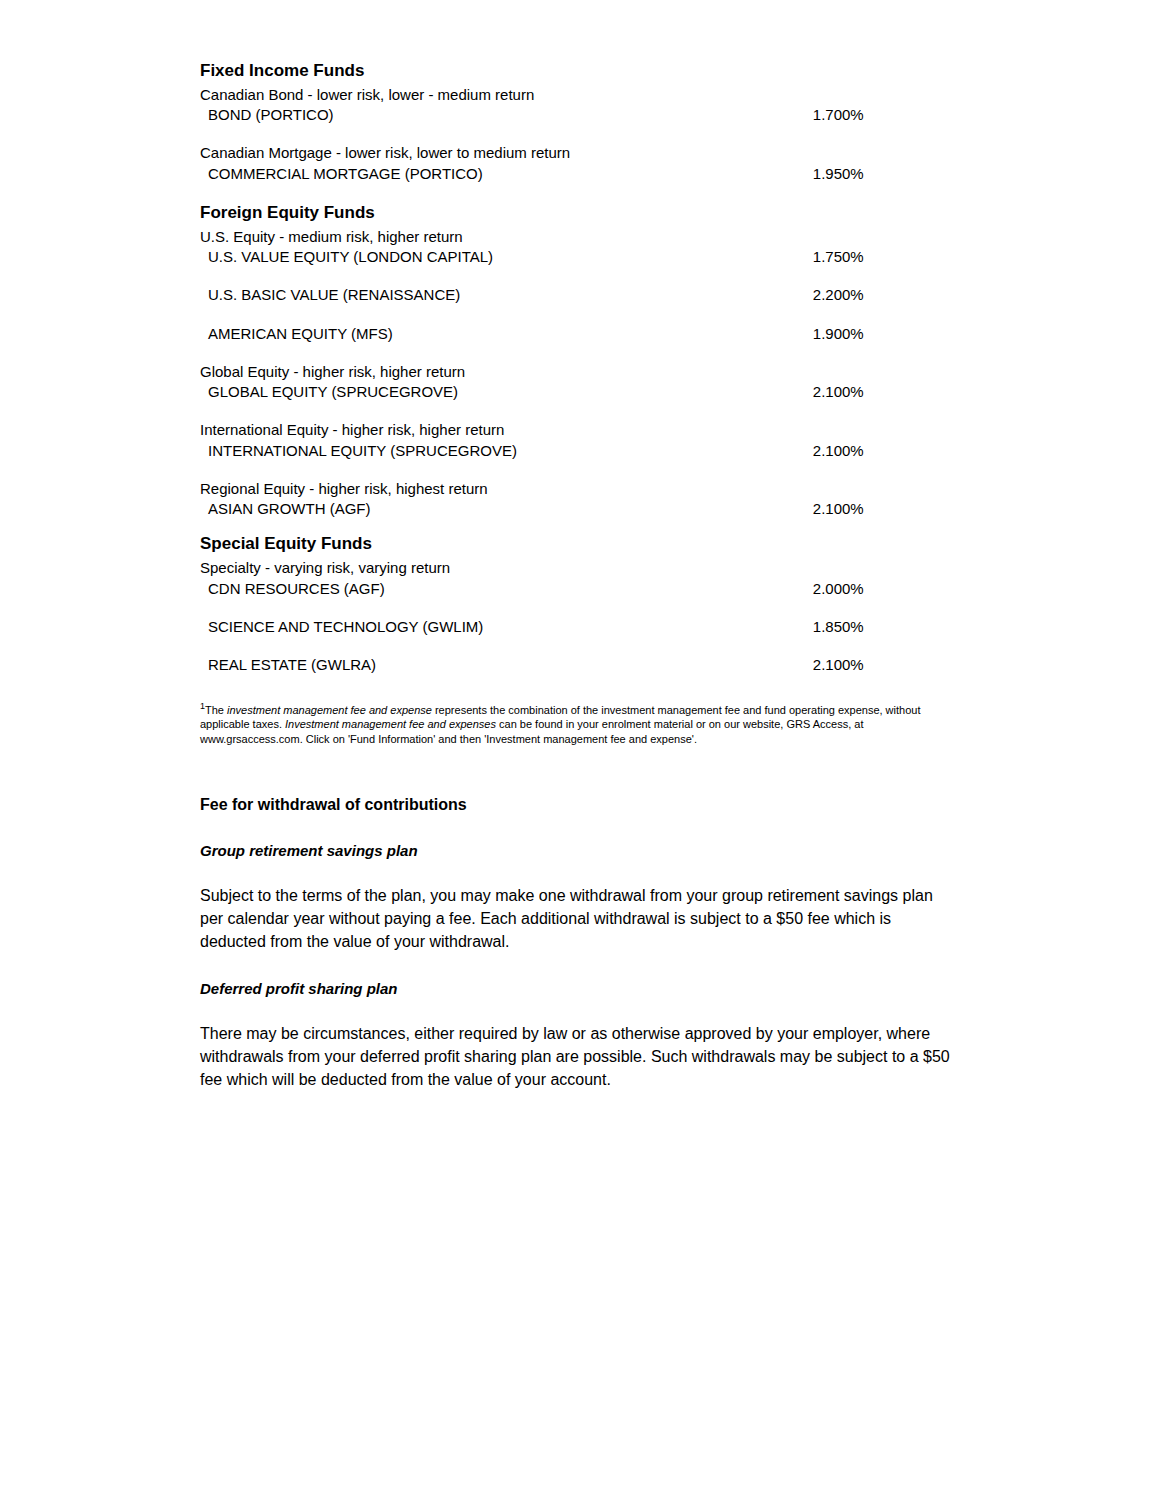Fixed Income Funds
Canadian Bond - lower risk, lower - medium return
| BOND (PORTICO) | 1.700% |
Canadian Mortgage - lower risk, lower to medium return
| COMMERCIAL MORTGAGE (PORTICO) | 1.950% |
Foreign Equity Funds
U.S. Equity - medium risk, higher return
| U.S. VALUE EQUITY (LONDON CAPITAL) | 1.750% |
| U.S. BASIC VALUE (RENAISSANCE) | 2.200% |
| AMERICAN EQUITY (MFS) | 1.900% |
Global Equity - higher risk, higher return
| GLOBAL EQUITY (SPRUCEGROVE) | 2.100% |
International Equity - higher risk, higher return
| INTERNATIONAL EQUITY (SPRUCEGROVE) | 2.100% |
Regional Equity - higher risk, highest return
| ASIAN GROWTH (AGF) | 2.100% |
Special Equity Funds
Specialty - varying risk, varying return
| CDN RESOURCES (AGF) | 2.000% |
| SCIENCE AND TECHNOLOGY (GWLIM) | 1.850% |
| REAL ESTATE (GWLRA) | 2.100% |
1The investment management fee and expense represents the combination of the investment management fee and fund operating expense, without applicable taxes. Investment management fee and expenses can be found in your enrolment material or on our website, GRS Access, at www.grsaccess.com. Click on 'Fund Information' and then 'Investment management fee and expense'.
Fee for withdrawal of contributions
Group retirement savings plan
Subject to the terms of the plan, you may make one withdrawal from your group retirement savings plan per calendar year without paying a fee. Each additional withdrawal is subject to a $50 fee which is deducted from the value of your withdrawal.
Deferred profit sharing plan
There may be circumstances, either required by law or as otherwise approved by your employer, where withdrawals from your deferred profit sharing plan are possible. Such withdrawals may be subject to a $50 fee which will be deducted from the value of your account.